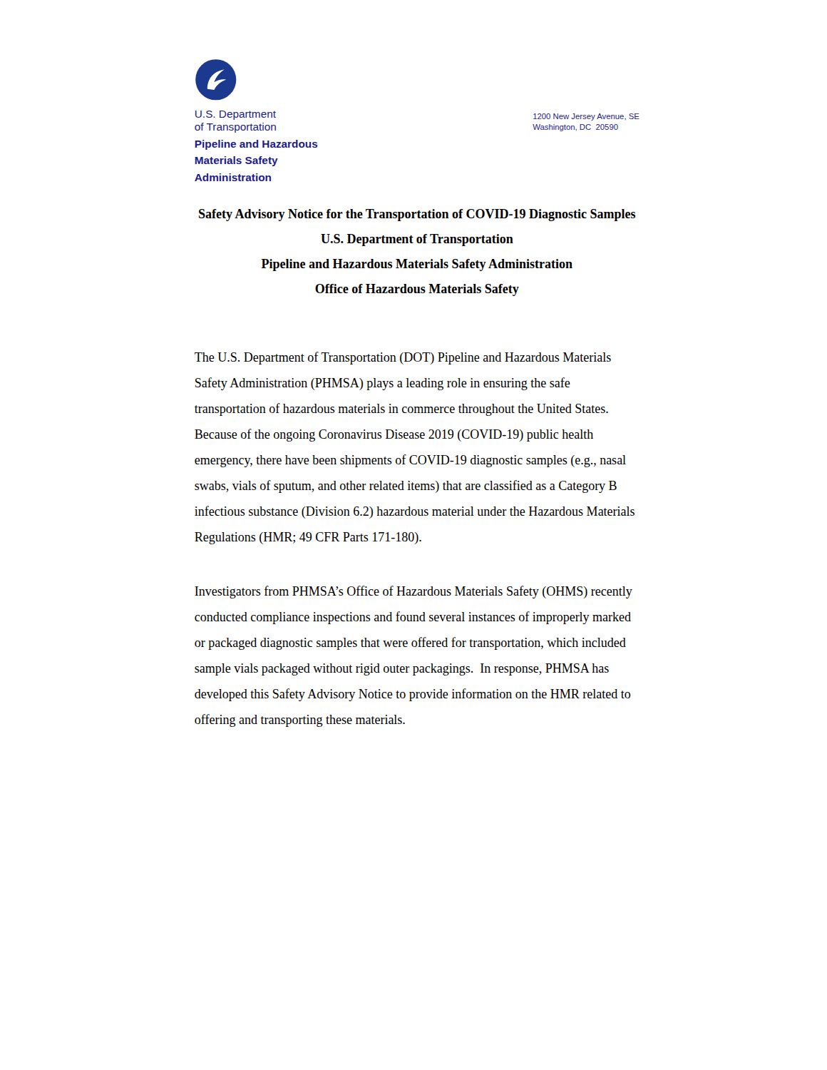U.S. Department
of Transportation
Pipeline and Hazardous
Materials Safety
Administration
1200 New Jersey Avenue, SE
Washington, DC 20590
Safety Advisory Notice for the Transportation of COVID-19 Diagnostic Samples
U.S. Department of Transportation
Pipeline and Hazardous Materials Safety Administration
Office of Hazardous Materials Safety
The U.S. Department of Transportation (DOT) Pipeline and Hazardous Materials Safety Administration (PHMSA) plays a leading role in ensuring the safe transportation of hazardous materials in commerce throughout the United States. Because of the ongoing Coronavirus Disease 2019 (COVID-19) public health emergency, there have been shipments of COVID-19 diagnostic samples (e.g., nasal swabs, vials of sputum, and other related items) that are classified as a Category B infectious substance (Division 6.2) hazardous material under the Hazardous Materials Regulations (HMR; 49 CFR Parts 171-180).
Investigators from PHMSA’s Office of Hazardous Materials Safety (OHMS) recently conducted compliance inspections and found several instances of improperly marked or packaged diagnostic samples that were offered for transportation, which included sample vials packaged without rigid outer packagings. In response, PHMSA has developed this Safety Advisory Notice to provide information on the HMR related to offering and transporting these materials.